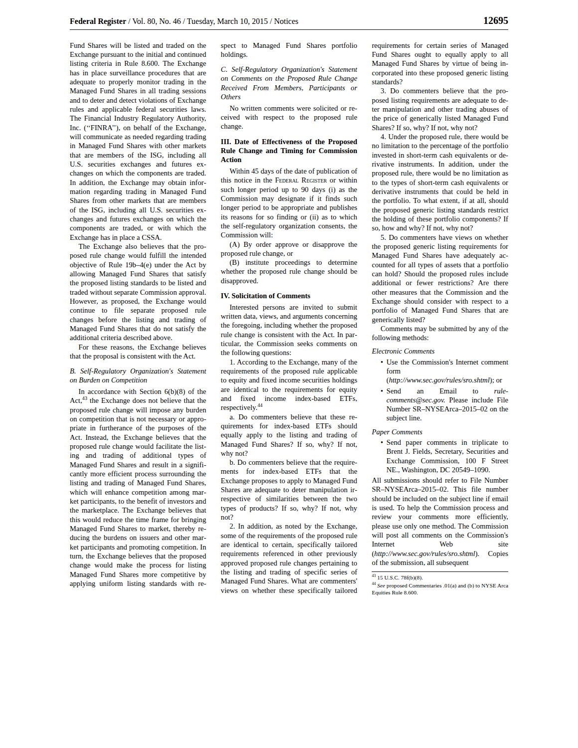Federal Register / Vol. 80, No. 46 / Tuesday, March 10, 2015 / Notices
12695
Fund Shares will be listed and traded on the Exchange pursuant to the initial and continued listing criteria in Rule 8.600. The Exchange has in place surveillance procedures that are adequate to properly monitor trading in the Managed Fund Shares in all trading sessions and to deter and detect violations of Exchange rules and applicable federal securities laws. The Financial Industry Regulatory Authority, Inc. (‘‘FINRA’’), on behalf of the Exchange, will communicate as needed regarding trading in Managed Fund Shares with other markets that are members of the ISG, including all U.S. securities exchanges and futures exchanges on which the components are traded. In addition, the Exchange may obtain information regarding trading in Managed Fund Shares from other markets that are members of the ISG, including all U.S. securities exchanges and futures exchanges on which the components are traded, or with which the Exchange has in place a CSSA.
The Exchange also believes that the proposed rule change would fulfill the intended objective of Rule 19b–4(e) under the Act by allowing Managed Fund Shares that satisfy the proposed listing standards to be listed and traded without separate Commission approval. However, as proposed, the Exchange would continue to file separate proposed rule changes before the listing and trading of Managed Fund Shares that do not satisfy the additional criteria described above.
For these reasons, the Exchange believes that the proposal is consistent with the Act.
B. Self-Regulatory Organization's Statement on Burden on Competition
In accordance with Section 6(b)(8) of the Act,43 the Exchange does not believe that the proposed rule change will impose any burden on competition that is not necessary or appropriate in furtherance of the purposes of the Act. Instead, the Exchange believes that the proposed rule change would facilitate the listing and trading of additional types of Managed Fund Shares and result in a significantly more efficient process surrounding the listing and trading of Managed Fund Shares, which will enhance competition among market participants, to the benefit of investors and the marketplace. The Exchange believes that this would reduce the time frame for bringing Managed Fund Shares to market, thereby reducing the burdens on issuers and other market participants and promoting competition. In turn, the Exchange believes that the proposed change would make the process for listing Managed Fund Shares more competitive by applying uniform listing standards with respect to Managed Fund Shares portfolio holdings.
C. Self-Regulatory Organization's Statement on Comments on the Proposed Rule Change Received From Members, Participants or Others
No written comments were solicited or received with respect to the proposed rule change.
III. Date of Effectiveness of the Proposed Rule Change and Timing for Commission Action
Within 45 days of the date of publication of this notice in the Federal Register or within such longer period up to 90 days (i) as the Commission may designate if it finds such longer period to be appropriate and publishes its reasons for so finding or (ii) as to which the self-regulatory organization consents, the Commission will:
(A) By order approve or disapprove the proposed rule change, or
(B) institute proceedings to determine whether the proposed rule change should be disapproved.
IV. Solicitation of Comments
Interested persons are invited to submit written data, views, and arguments concerning the foregoing, including whether the proposed rule change is consistent with the Act. In particular, the Commission seeks comments on the following questions:
1. According to the Exchange, many of the requirements of the proposed rule applicable to equity and fixed income securities holdings are identical to the requirements for equity and fixed income index-based ETFs, respectively.44
a. Do commenters believe that these requirements for index-based ETFs should equally apply to the listing and trading of Managed Fund Shares? If so, why? If not, why not?
b. Do commenters believe that the requirements for index-based ETFs that the Exchange proposes to apply to Managed Fund Shares are adequate to deter manipulation irrespective of similarities between the two types of products? If so, why? If not, why not?
2. In addition, as noted by the Exchange, some of the requirements of the proposed rule are identical to certain, specifically tailored requirements referenced in other previously approved proposed rule changes pertaining to the listing and trading of specific series of Managed Fund Shares. What are commenters' views on whether these specifically tailored requirements for certain series of Managed Fund Shares ought to equally apply to all Managed Fund Shares by virtue of being incorporated into these proposed generic listing standards?
3. Do commenters believe that the proposed listing requirements are adequate to deter manipulation and other trading abuses of the price of generically listed Managed Fund Shares? If so, why? If not, why not?
4. Under the proposed rule, there would be no limitation to the percentage of the portfolio invested in short-term cash equivalents or derivative instruments. In addition, under the proposed rule, there would be no limitation as to the types of short-term cash equivalents or derivative instruments that could be held in the portfolio. To what extent, if at all, should the proposed generic listing standards restrict the holding of these portfolio components? If so, how and why? If not, why not?
5. Do commenters have views on whether the proposed generic listing requirements for Managed Fund Shares have adequately accounted for all types of assets that a portfolio can hold? Should the proposed rules include additional or fewer restrictions? Are there other measures that the Commission and the Exchange should consider with respect to a portfolio of Managed Fund Shares that are generically listed?
Comments may be submitted by any of the following methods:
Electronic Comments
Use the Commission's Internet comment form (http://www.sec.gov/rules/sro.shtml); or
Send an Email to rule-comments@sec.gov. Please include File Number SR–NYSEArca–2015–02 on the subject line.
Paper Comments
Send paper comments in triplicate to Brent J. Fields, Secretary, Securities and Exchange Commission, 100 F Street NE., Washington, DC 20549–1090.
All submissions should refer to File Number SR–NYSEArca–2015–02. This file number should be included on the subject line if email is used. To help the Commission process and review your comments more efficiently, please use only one method. The Commission will post all comments on the Commission's Internet Web site (http://www.sec.gov/rules/sro.shtml). Copies of the submission, all subsequent
43 15 U.S.C. 78f(b)(8).
44 See proposed Commentaries .01(a) and (b) to NYSE Arca Equities Rule 8.600.